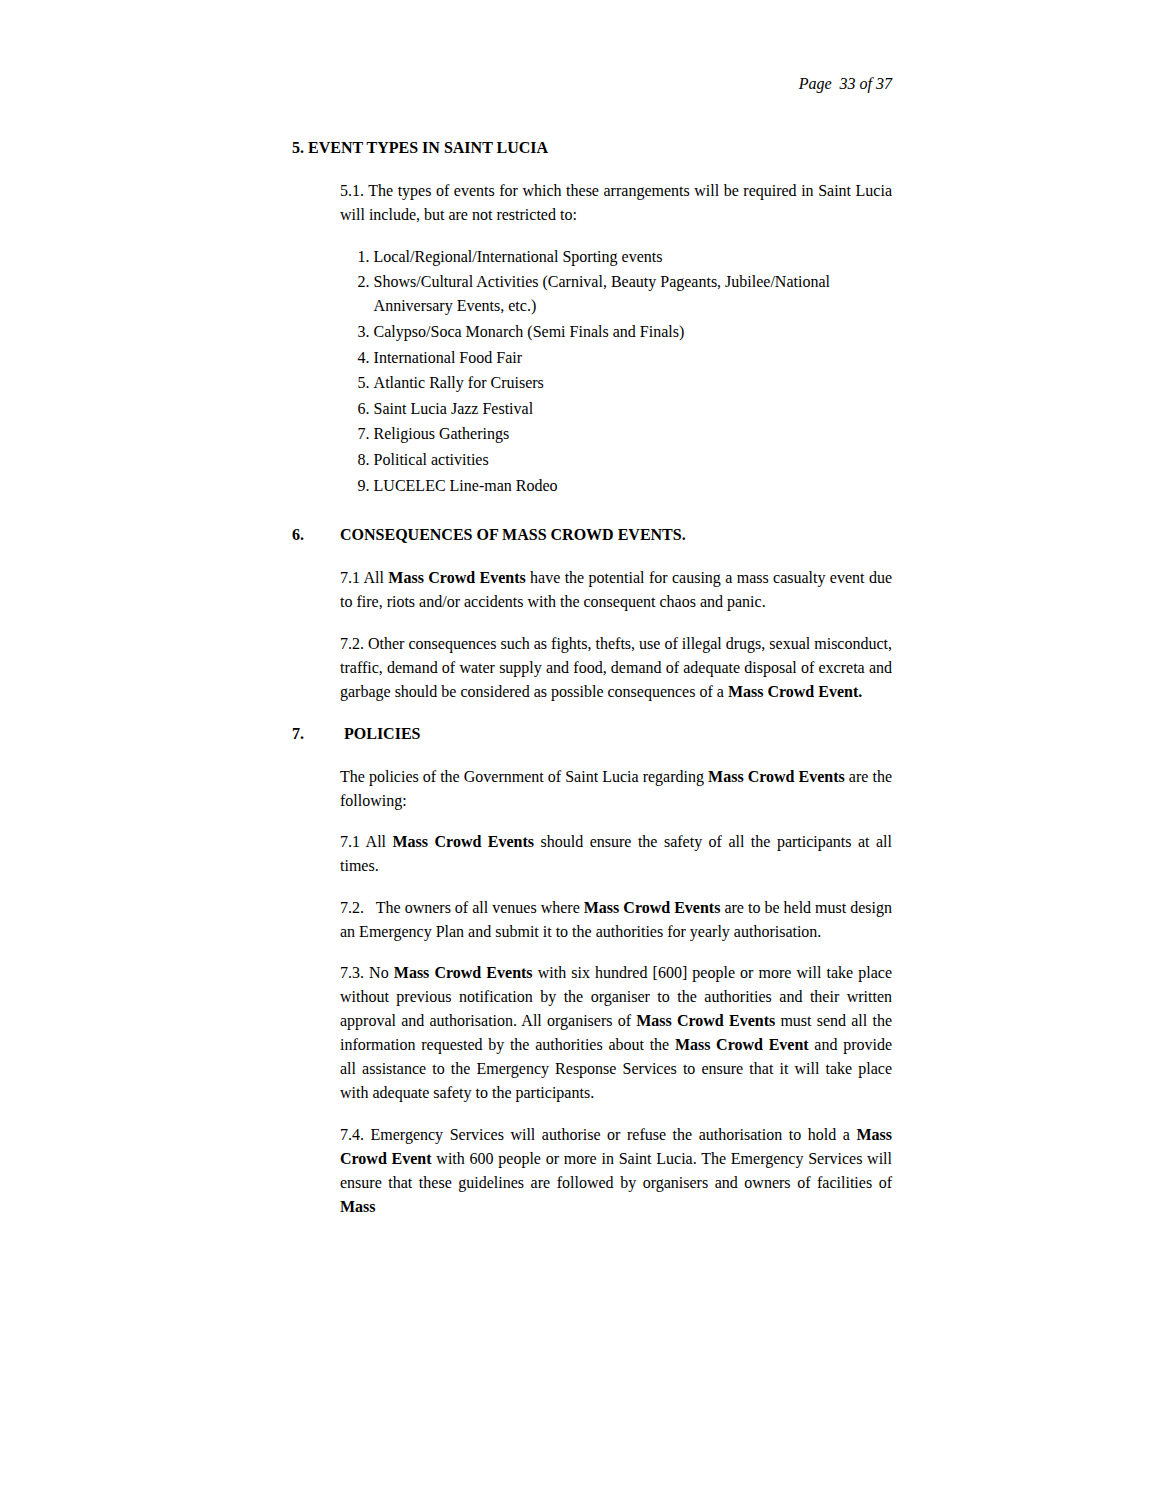Page 33 of 37
5. Event Types in Saint Lucia
5.1. The types of events for which these arrangements will be required in Saint Lucia will include, but are not restricted to:
Local/Regional/International Sporting events
Shows/Cultural Activities (Carnival, Beauty Pageants, Jubilee/National Anniversary Events, etc.)
Calypso/Soca Monarch (Semi Finals and Finals)
International Food Fair
Atlantic Rally for Cruisers
Saint Lucia Jazz Festival
Religious Gatherings
Political activities
LUCELEC Line-man Rodeo
6. CONSEQUENCES OF MASS CROWD EVENTS.
7.1 All Mass Crowd Events have the potential for causing a mass casualty event due to fire, riots and/or accidents with the consequent chaos and panic.
7.2. Other consequences such as fights, thefts, use of illegal drugs, sexual misconduct, traffic, demand of water supply and food, demand of adequate disposal of excreta and garbage should be considered as possible consequences of a Mass Crowd Event.
7. POLICIES
The policies of the Government of Saint Lucia regarding Mass Crowd Events are the following:
7.1 All Mass Crowd Events should ensure the safety of all the participants at all times.
7.2. The owners of all venues where Mass Crowd Events are to be held must design an Emergency Plan and submit it to the authorities for yearly authorisation.
7.3. No Mass Crowd Events with six hundred [600] people or more will take place without previous notification by the organiser to the authorities and their written approval and authorisation. All organisers of Mass Crowd Events must send all the information requested by the authorities about the Mass Crowd Event and provide all assistance to the Emergency Response Services to ensure that it will take place with adequate safety to the participants.
7.4. Emergency Services will authorise or refuse the authorisation to hold a Mass Crowd Event with 600 people or more in Saint Lucia. The Emergency Services will ensure that these guidelines are followed by organisers and owners of facilities of Mass